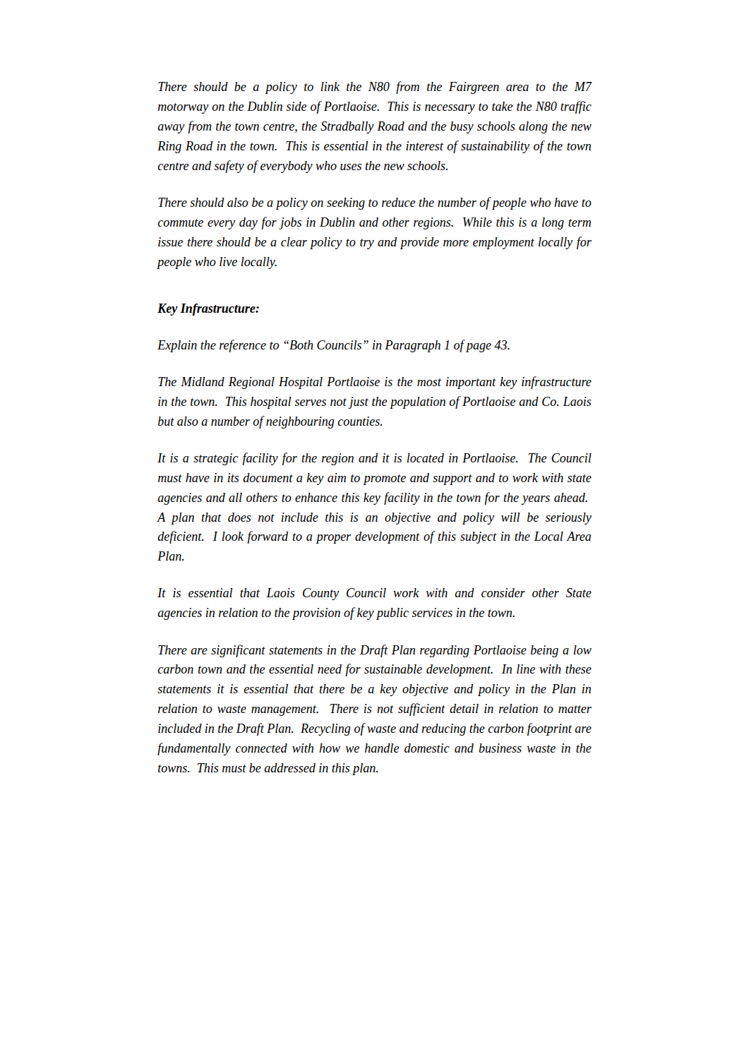There should be a policy to link the N80 from the Fairgreen area to the M7 motorway on the Dublin side of Portlaoise. This is necessary to take the N80 traffic away from the town centre, the Stradbally Road and the busy schools along the new Ring Road in the town. This is essential in the interest of sustainability of the town centre and safety of everybody who uses the new schools.
There should also be a policy on seeking to reduce the number of people who have to commute every day for jobs in Dublin and other regions. While this is a long term issue there should be a clear policy to try and provide more employment locally for people who live locally.
Key Infrastructure:
Explain the reference to “Both Councils” in Paragraph 1 of page 43.
The Midland Regional Hospital Portlaoise is the most important key infrastructure in the town. This hospital serves not just the population of Portlaoise and Co. Laois but also a number of neighbouring counties.
It is a strategic facility for the region and it is located in Portlaoise. The Council must have in its document a key aim to promote and support and to work with state agencies and all others to enhance this key facility in the town for the years ahead. A plan that does not include this is an objective and policy will be seriously deficient. I look forward to a proper development of this subject in the Local Area Plan.
It is essential that Laois County Council work with and consider other State agencies in relation to the provision of key public services in the town.
There are significant statements in the Draft Plan regarding Portlaoise being a low carbon town and the essential need for sustainable development. In line with these statements it is essential that there be a key objective and policy in the Plan in relation to waste management. There is not sufficient detail in relation to matter included in the Draft Plan. Recycling of waste and reducing the carbon footprint are fundamentally connected with how we handle domestic and business waste in the towns. This must be addressed in this plan.